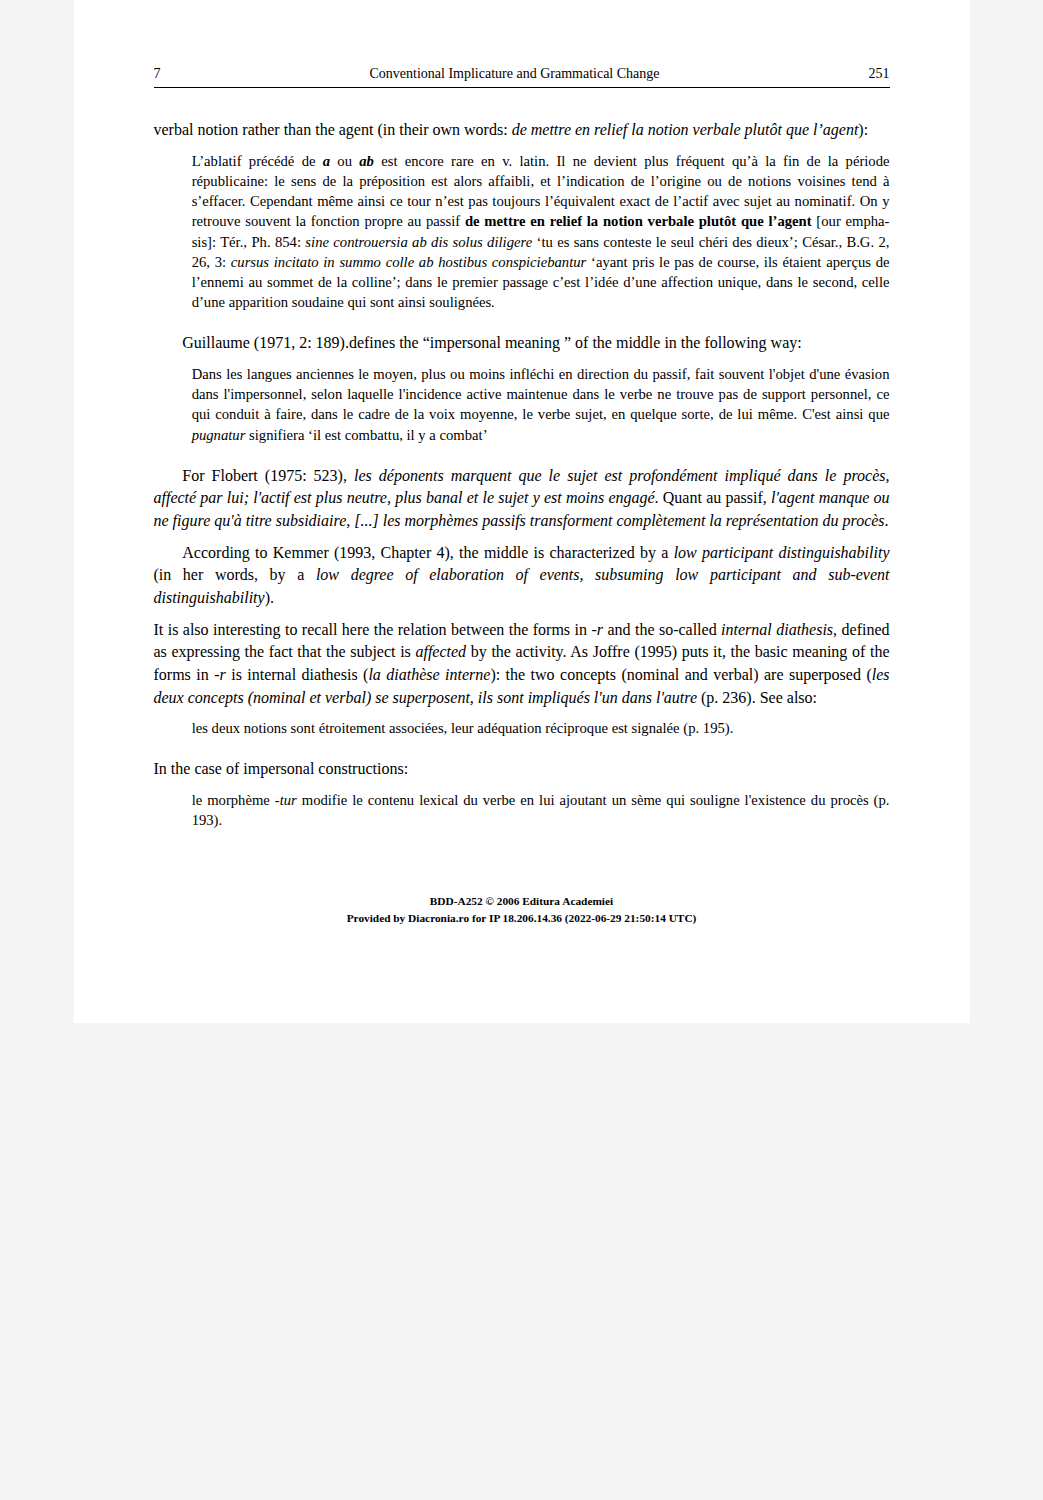7 Conventional Implicature and Grammatical Change 251
verbal notion rather than the agent (in their own words: de mettre en relief la notion verbale plutôt que l’agent):
L’ablatif précédé de a ou ab est encore rare en v. latin. Il ne devient plus fréquent qu’à la fin de la période républicaine: le sens de la préposition est alors affaibli, et l’indication de l’origine ou de notions voisines tend à s’effacer. Cependant même ainsi ce tour n’est pas toujours l’équivalent exact de l’actif avec sujet au nominatif. On y retrouve souvent la fonction propre au passif de mettre en relief la notion verbale plutôt que l’agent [our emphasis]: Tér., Ph. 854: sine controuersia ab dis solus diligere ‘tu es sans conteste le seul chéri des dieux’; César., B.G. 2, 26, 3: cursus incitato in summo colle ab hostibus conspiciebantur ‘ayant pris le pas de course, ils étaient aperçus de l’ennemi au sommet de la colline’; dans le premier passage c’est l’idée d’une affection unique, dans le second, celle d’une apparition soudaine qui sont ainsi soulignées.
Guillaume (1971, 2: 189).defines the “impersonal meaning ” of the middle in the following way:
Dans les langues anciennes le moyen, plus ou moins infléchi en direction du passif, fait souvent l'objet d'une évasion dans l'impersonnel, selon laquelle l'incidence active maintenue dans le verbe ne trouve pas de support personnel, ce qui conduit à faire, dans le cadre de la voix moyenne, le verbe sujet, en quelque sorte, de lui même. C'est ainsi que pugnatur signifiera ‘il est combattu, il y a combat’
For Flobert (1975: 523), les déponents marquent que le sujet est profondément impliqué dans le procès, affecté par lui; l'actif est plus neutre, plus banal et le sujet y est moins engagé. Quant au passif, l'agent manque ou ne figure qu'à titre subsidiaire, [...] les morphèmes passifs transforment complètement la représentation du procès.
According to Kemmer (1993, Chapter 4), the middle is characterized by a low participant distinguishability (in her words, by a low degree of elaboration of events, subsuming low participant and sub-event distinguishability).
It is also interesting to recall here the relation between the forms in -r and the so-called internal diathesis, defined as expressing the fact that the subject is affected by the activity. As Joffre (1995) puts it, the basic meaning of the forms in -r is internal diathesis (la diathèse interne): the two concepts (nominal and verbal) are superposed (les deux concepts (nominal et verbal) se superposent, ils sont impliqués l'un dans l'autre (p. 236). See also:
les deux notions sont étroitement associées, leur adéquation réciproque est signalée (p. 195).
In the case of impersonal constructions:
le morphème -tur modifie le contenu lexical du verbe en lui ajoutant un sème qui souligne l'existence du procès (p. 193).
BDD-A252 © 2006 Editura Academiei
Provided by Diacronia.ro for IP 18.206.14.36 (2022-06-29 21:50:14 UTC)